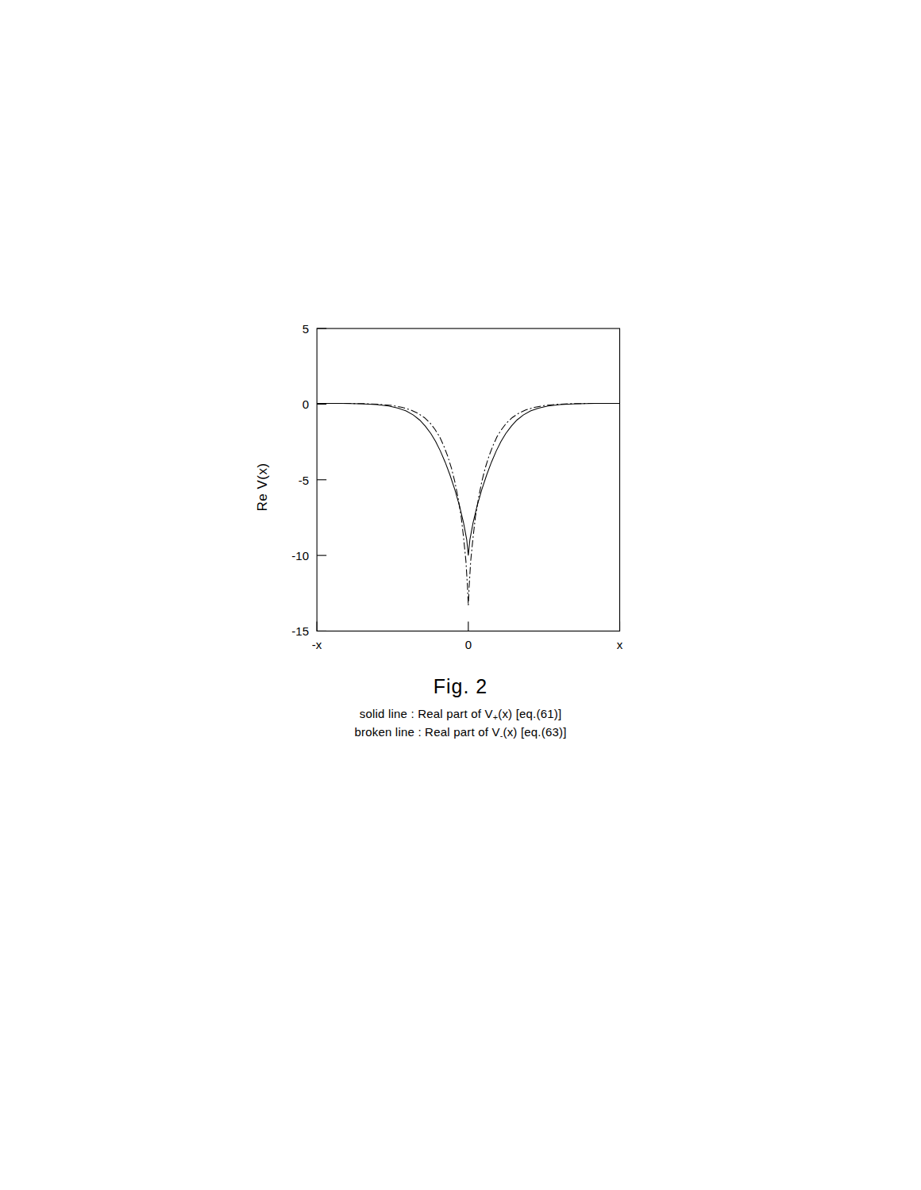Re V(x)
5 0 -5 -10 -15 -x 0 x
Fig. 2
solid line : Real part of V+(x) [eq.(61)]
broken line : Real part of V-(x) [eq.(63)]